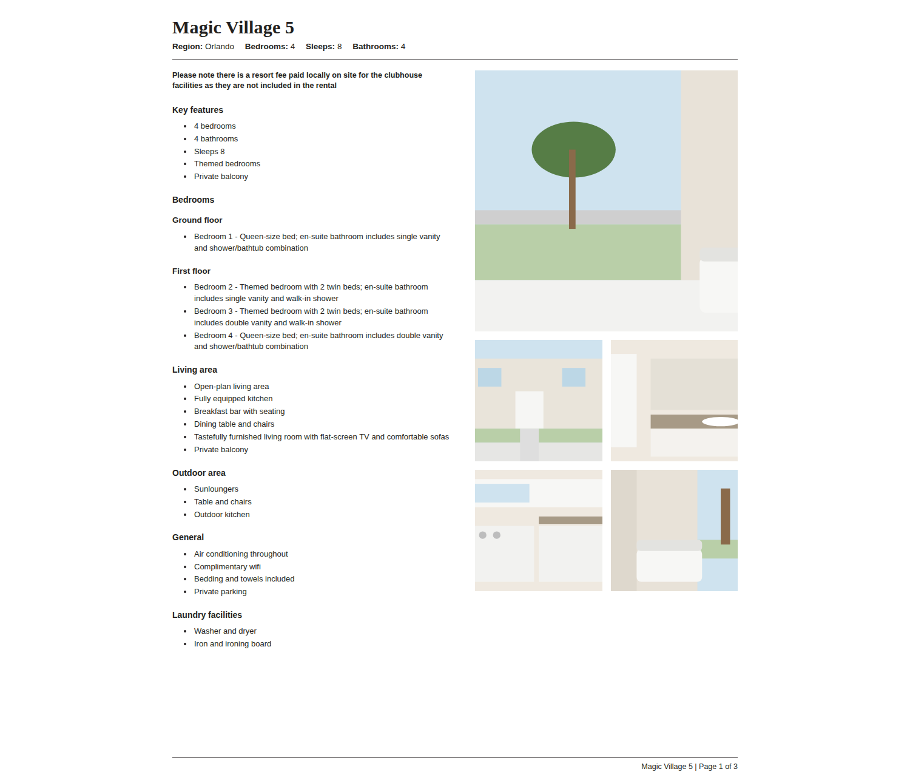Magic Village 5
Region: Orlando Bedrooms: 4 Sleeps: 8 Bathrooms: 4
Please note there is a resort fee paid locally on site for the clubhouse facilities as they are not included in the rental
Key features
4 bedrooms
4 bathrooms
Sleeps 8
Themed bedrooms
Private balcony
Bedrooms
Ground floor
Bedroom 1 - Queen-size bed; en-suite bathroom includes single vanity and shower/bathtub combination
First floor
Bedroom 2 - Themed bedroom with 2 twin beds; en-suite bathroom includes single vanity and walk-in shower
Bedroom 3 - Themed bedroom with 2 twin beds; en-suite bathroom includes double vanity and walk-in shower
Bedroom 4 - Queen-size bed; en-suite bathroom includes double vanity and shower/bathtub combination
Living area
Open-plan living area
Fully equipped kitchen
Breakfast bar with seating
Dining table and chairs
Tastefully furnished living room with flat-screen TV and comfortable sofas
Private balcony
Outdoor area
Sunloungers
Table and chairs
Outdoor kitchen
General
Air conditioning throughout
Complimentary wifi
Bedding and towels included
Private parking
Laundry facilities
Washer and dryer
Iron and ironing board
Magic Village 5 | Page 1 of 3